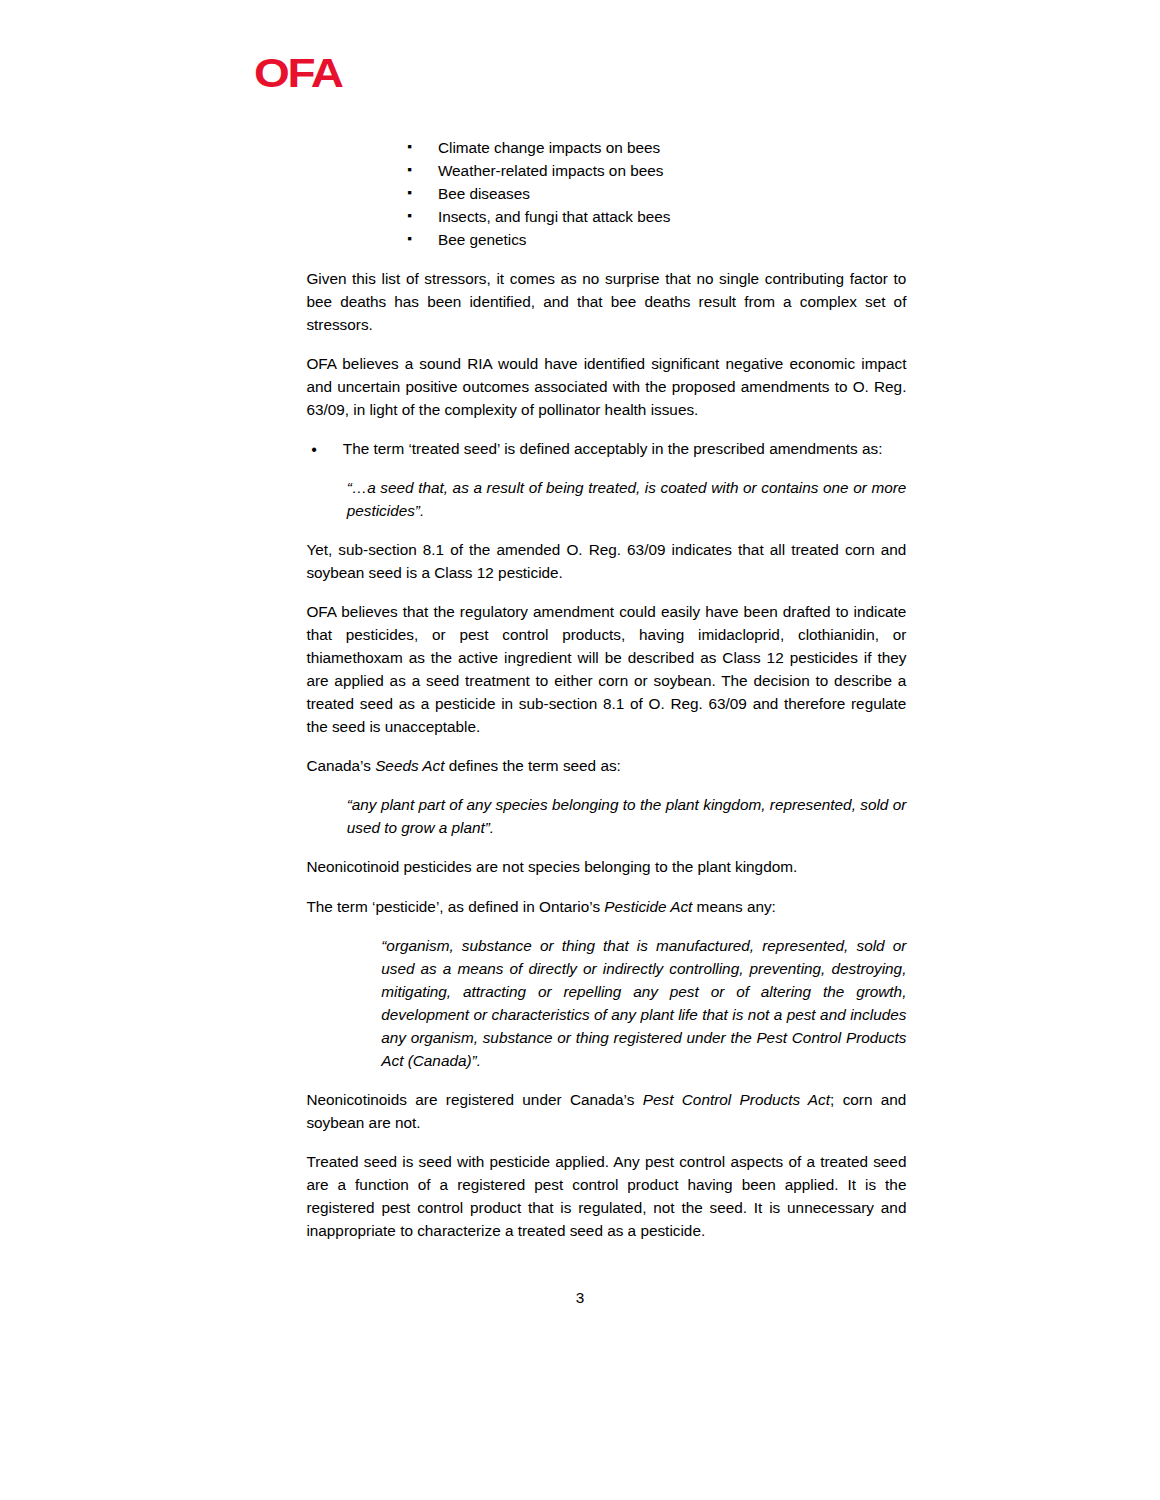OFA
Climate change impacts on bees
Weather-related impacts on bees
Bee diseases
Insects, and fungi that attack bees
Bee genetics
Given this list of stressors, it comes as no surprise that no single contributing factor to bee deaths has been identified, and that bee deaths result from a complex set of stressors.
OFA believes a sound RIA would have identified significant negative economic impact and uncertain positive outcomes associated with the proposed amendments to O. Reg. 63/09, in light of the complexity of pollinator health issues.
The term ‘treated seed’ is defined acceptably in the prescribed amendments as:
“…a seed that, as a result of being treated, is coated with or contains one or more pesticides”.
Yet, sub-section 8.1 of the amended O. Reg. 63/09 indicates that all treated corn and soybean seed is a Class 12 pesticide.
OFA believes that the regulatory amendment could easily have been drafted to indicate that pesticides, or pest control products, having imidacloprid, clothianidin, or thiamethoxam as the active ingredient will be described as Class 12 pesticides if they are applied as a seed treatment to either corn or soybean. The decision to describe a treated seed as a pesticide in sub-section 8.1 of O. Reg. 63/09 and therefore regulate the seed is unacceptable.
Canada’s Seeds Act defines the term seed as:
“any plant part of any species belonging to the plant kingdom, represented, sold or used to grow a plant”.
Neonicotinoid pesticides are not species belonging to the plant kingdom.
The term ‘pesticide’, as defined in Ontario’s Pesticide Act means any:
“organism, substance or thing that is manufactured, represented, sold or used as a means of directly or indirectly controlling, preventing, destroying, mitigating, attracting or repelling any pest or of altering the growth, development or characteristics of any plant life that is not a pest and includes any organism, substance or thing registered under the Pest Control Products Act (Canada)”.
Neonicotinoids are registered under Canada’s Pest Control Products Act; corn and soybean are not.
Treated seed is seed with pesticide applied. Any pest control aspects of a treated seed are a function of a registered pest control product having been applied. It is the registered pest control product that is regulated, not the seed. It is unnecessary and inappropriate to characterize a treated seed as a pesticide.
3